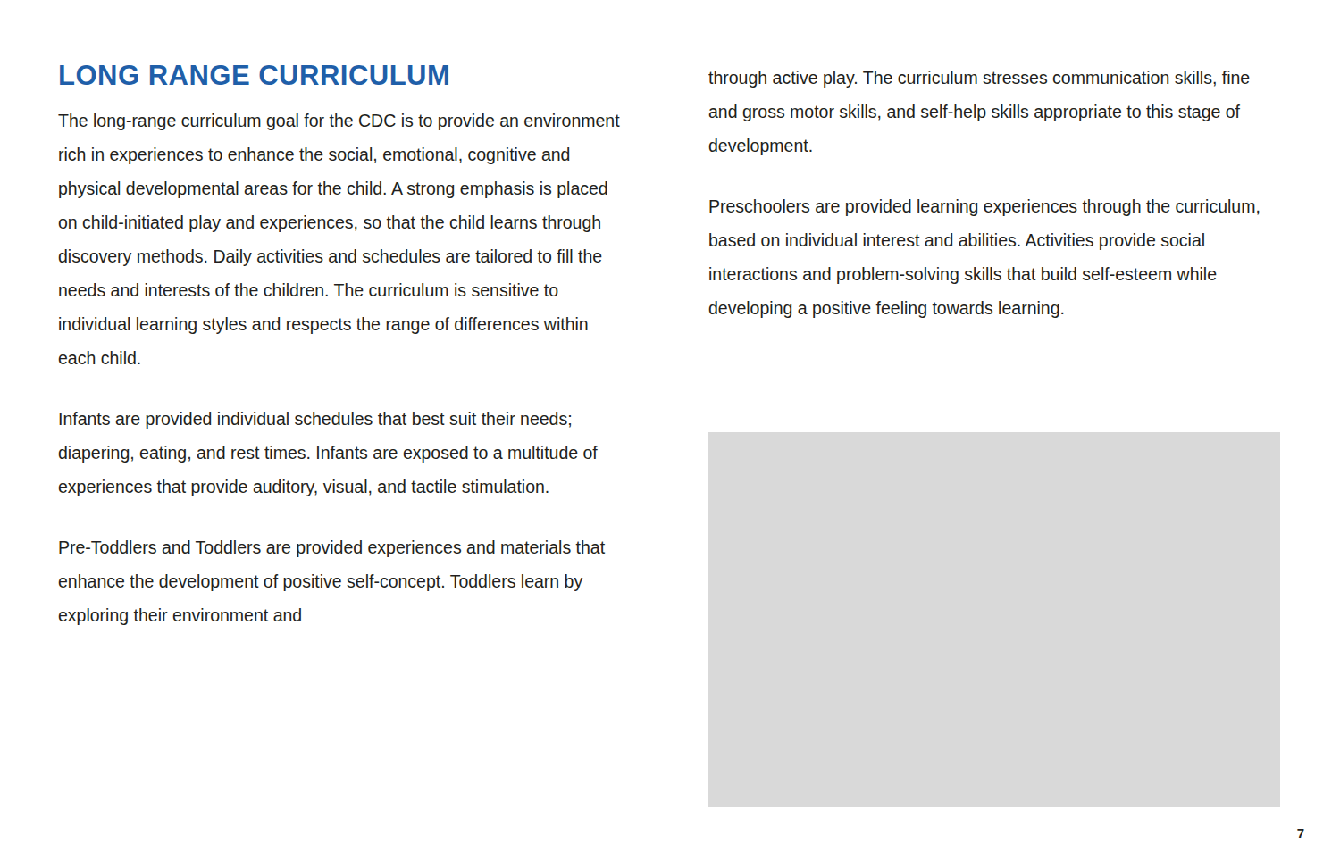LONG RANGE CURRICULUM
The long-range curriculum goal for the CDC is to provide an environment rich in experiences to enhance the social, emotional, cognitive and physical developmental areas for the child. A strong emphasis is placed on child-initiated play and experiences, so that the child learns through discovery methods. Daily activities and schedules are tailored to fill the needs and interests of the children. The curriculum is sensitive to individual learning styles and respects the range of differences within each child.
Infants are provided individual schedules that best suit their needs; diapering, eating, and rest times. Infants are exposed to a multitude of experiences that provide auditory, visual, and tactile stimulation.
Pre-Toddlers and Toddlers are provided experiences and materials that enhance the development of positive self-concept. Toddlers learn by exploring their environment and
through active play. The curriculum stresses communication skills, fine and gross motor skills, and self-help skills appropriate to this stage of development.
Preschoolers are provided learning experiences through the curriculum, based on individual interest and abilities. Activities provide social interactions and problem-solving skills that build self-esteem while developing a positive feeling towards learning.
7